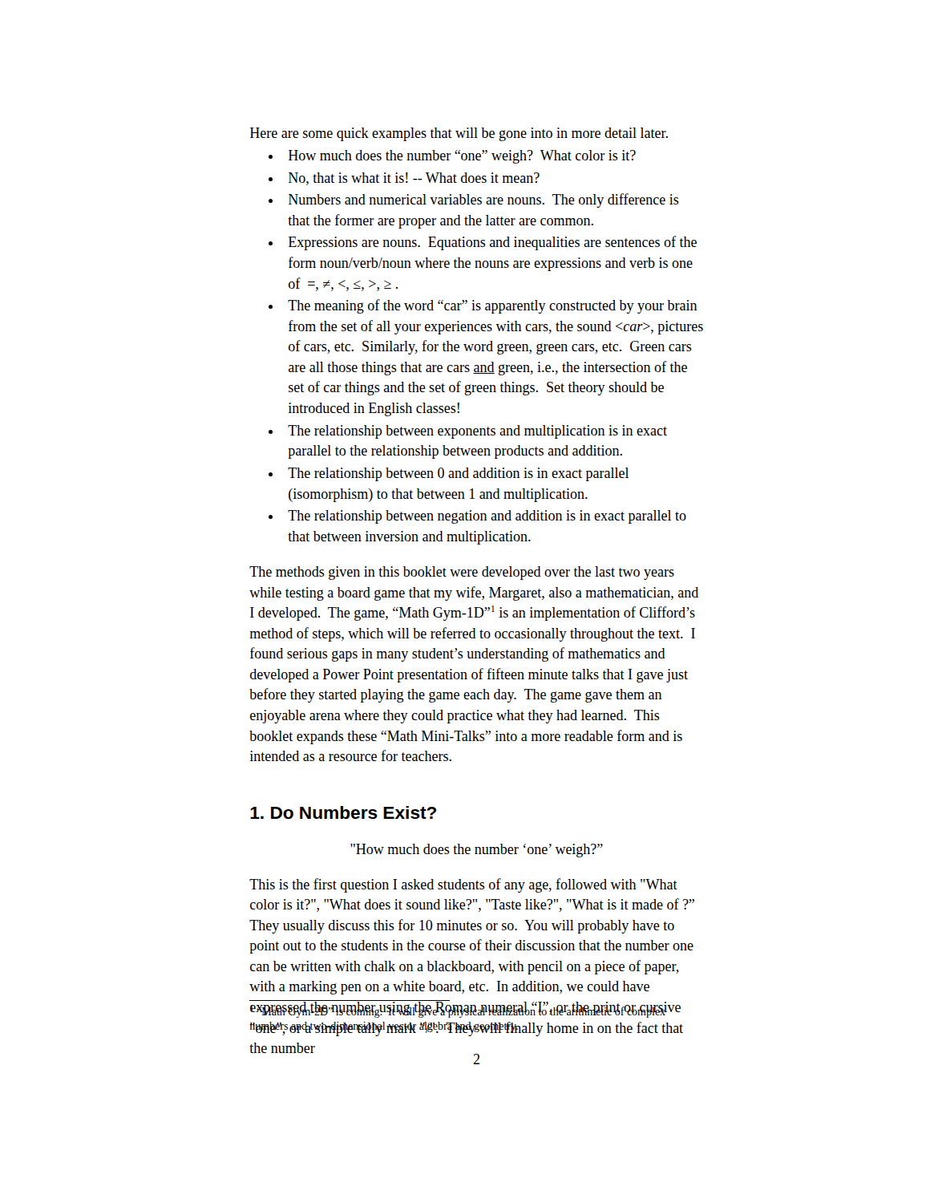Here are some quick examples that will be gone into in more detail later.
How much does the number “one” weigh? What color is it?
No, that is what it is! -- What does it mean?
Numbers and numerical variables are nouns. The only difference is that the former are proper and the latter are common.
Expressions are nouns. Equations and inequalities are sentences of the form noun/verb/noun where the nouns are expressions and verb is one of =, ≠, <, ≤, >, ≥ .
The meaning of the word “car” is apparently constructed by your brain from the set of all your experiences with cars, the sound <car>, pictures of cars, etc. Similarly, for the word green, green cars, etc. Green cars are all those things that are cars and green, i.e., the intersection of the set of car things and the set of green things. Set theory should be introduced in English classes!
The relationship between exponents and multiplication is in exact parallel to the relationship between products and addition.
The relationship between 0 and addition is in exact parallel (isomorphism) to that between 1 and multiplication.
The relationship between negation and addition is in exact parallel to that between inversion and multiplication.
The methods given in this booklet were developed over the last two years while testing a board game that my wife, Margaret, also a mathematician, and I developed. The game, “Math Gym-1D”1 is an implementation of Clifford’s method of steps, which will be referred to occasionally throughout the text. I found serious gaps in many student’s understanding of mathematics and developed a Power Point presentation of fifteen minute talks that I gave just before they started playing the game each day. The game gave them an enjoyable arena where they could practice what they had learned. This booklet expands these “Math Mini-Talks” into a more readable form and is intended as a resource for teachers.
1. Do Numbers Exist?
"How much does the number ‘one’ weigh?”
This is the first question I asked students of any age, followed with "What color is it?", "What does it sound like?", "Taste like?", "What is it made of ?” They usually discuss this for 10 minutes or so. You will probably have to point out to the students in the course of their discussion that the number one can be written with chalk on a blackboard, with pencil on a piece of paper, with a marking pen on a white board, etc. In addition, we could have expressed the number using the Roman numeral “I”, or the print or cursive "one", or a simple tally mark "/". They will finally home in on the fact that the number
1 “Math Gym-2D” is coming. It will give a physical realization to the arithmetic of complex numbers and two-dimensional vector algebra and geometry.
2